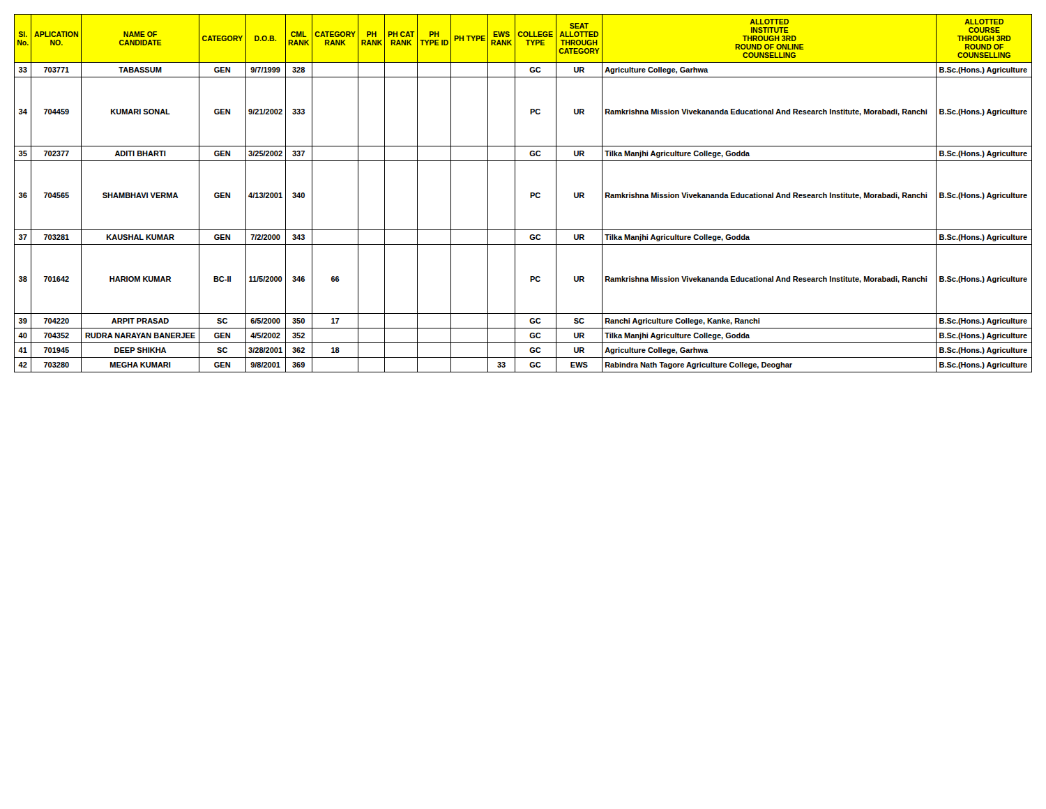| Sl. No. | APLICATION NO. | NAME OF CANDIDATE | CATEGORY | D.O.B. | CML RANK | CATEGORY RANK | PH RANK | PH CAT RANK | PH TYPE ID | PH TYPE | EWS RANK | COLLEGE TYPE | SEAT ALLOTTED THROUGH CATEGORY | ALLOTTED INSTITUTE THROUGH 3RD ROUND OF ONLINE COUNSELLING | ALLOTTED COURSE THROUGH 3RD ROUND OF COUNSELLING |
| --- | --- | --- | --- | --- | --- | --- | --- | --- | --- | --- | --- | --- | --- | --- | --- |
| 33 | 703771 | TABASSUM | GEN | 9/7/1999 | 328 | | | | | | | GC | UR | Agriculture College, Garhwa | B.Sc.(Hons.) Agriculture |
| 34 | 704459 | KUMARI SONAL | GEN | 9/21/2002 | 333 | | | | | | | PC | UR | Ramkrishna Mission Vivekananda Educational And Research Institute, Morabadi, Ranchi | B.Sc.(Hons.) Agriculture |
| 35 | 702377 | ADITI BHARTI | GEN | 3/25/2002 | 337 | | | | | | | GC | UR | Tilka Manjhi Agriculture College, Godda | B.Sc.(Hons.) Agriculture |
| 36 | 704565 | SHAMBHAVI VERMA | GEN | 4/13/2001 | 340 | | | | | | | PC | UR | Ramkrishna Mission Vivekananda Educational And Research Institute, Morabadi, Ranchi | B.Sc.(Hons.) Agriculture |
| 37 | 703281 | KAUSHAL KUMAR | GEN | 7/2/2000 | 343 | | | | | | | GC | UR | Tilka Manjhi Agriculture College, Godda | B.Sc.(Hons.) Agriculture |
| 38 | 701642 | HARIOM KUMAR | BC-II | 11/5/2000 | 346 | 66 | | | | | | PC | UR | Ramkrishna Mission Vivekananda Educational And Research Institute, Morabadi, Ranchi | B.Sc.(Hons.) Agriculture |
| 39 | 704220 | ARPIT PRASAD | SC | 6/5/2000 | 350 | 17 | | | | | | GC | SC | Ranchi Agriculture College, Kanke, Ranchi | B.Sc.(Hons.) Agriculture |
| 40 | 704352 | RUDRA NARAYAN BANERJEE | GEN | 4/5/2002 | 352 | | | | | | | GC | UR | Tilka Manjhi Agriculture College, Godda | B.Sc.(Hons.) Agriculture |
| 41 | 701945 | DEEP SHIKHA | SC | 3/28/2001 | 362 | 18 | | | | | | GC | UR | Agriculture College, Garhwa | B.Sc.(Hons.) Agriculture |
| 42 | 703280 | MEGHA KUMARI | GEN | 9/8/2001 | 369 | | | | | | 33 | GC | EWS | Rabindra Nath Tagore Agriculture College, Deoghar | B.Sc.(Hons.) Agriculture |